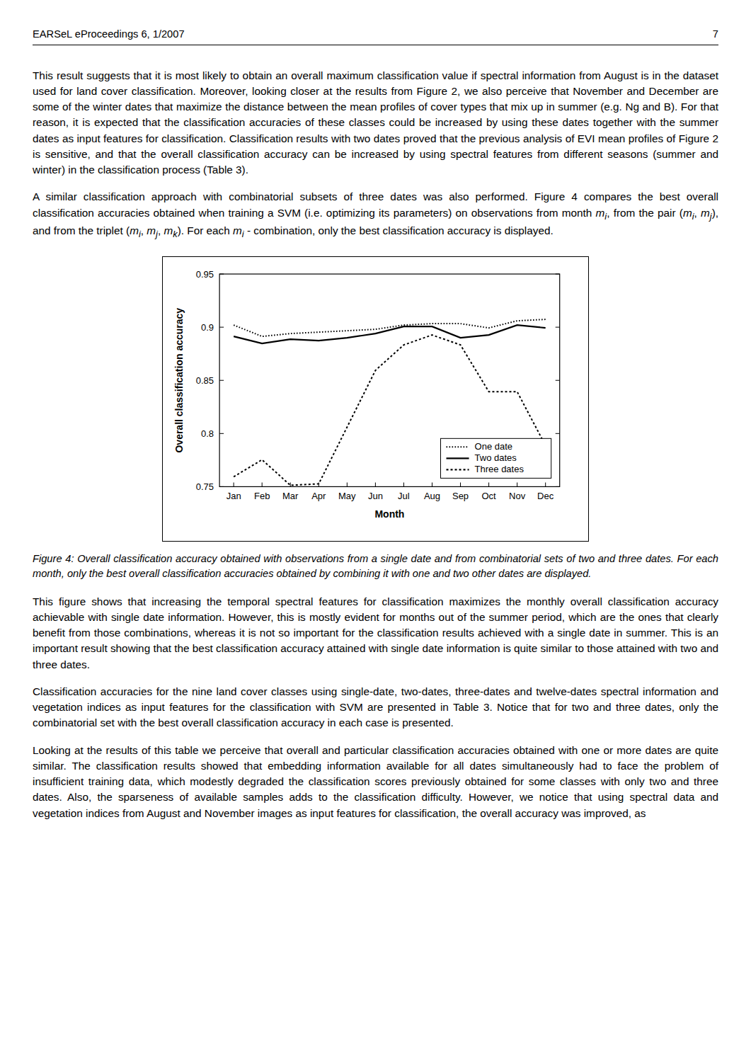EARSeL eProceedings 6, 1/2007 7
This result suggests that it is most likely to obtain an overall maximum classification value if spectral information from August is in the dataset used for land cover classification. Moreover, looking closer at the results from Figure 2, we also perceive that November and December are some of the winter dates that maximize the distance between the mean profiles of cover types that mix up in summer (e.g. Ng and B). For that reason, it is expected that the classification accuracies of these classes could be increased by using these dates together with the summer dates as input features for classification. Classification results with two dates proved that the previous analysis of EVI mean profiles of Figure 2 is sensitive, and that the overall classification accuracy can be increased by using spectral features from different seasons (summer and winter) in the classification process (Table 3).
A similar classification approach with combinatorial subsets of three dates was also performed. Figure 4 compares the best overall classification accuracies obtained when training a SVM (i.e. optimizing its parameters) on observations from month mi, from the pair (mi, mj), and from the triplet (mi, mj, mk). For each mi - combination, only the best classification accuracy is displayed.
0.95 0.9 0.85 0.8 0.75 Jan Feb Mar Apr May Jun Jul Aug Sep Oct Nov Dec Month Overall classification accuracy One date Two dates Three dates
Figure 4: Overall classification accuracy obtained with observations from a single date and from combinatorial sets of two and three dates. For each month, only the best overall classification accuracies obtained by combining it with one and two other dates are displayed.
This figure shows that increasing the temporal spectral features for classification maximizes the monthly overall classification accuracy achievable with single date information. However, this is mostly evident for months out of the summer period, which are the ones that clearly benefit from those combinations, whereas it is not so important for the classification results achieved with a single date in summer. This is an important result showing that the best classification accuracy attained with single date information is quite similar to those attained with two and three dates.
Classification accuracies for the nine land cover classes using single-date, two-dates, three-dates and twelve-dates spectral information and vegetation indices as input features for the classification with SVM are presented in Table 3. Notice that for two and three dates, only the combinatorial set with the best overall classification accuracy in each case is presented.
Looking at the results of this table we perceive that overall and particular classification accuracies obtained with one or more dates are quite similar. The classification results showed that embedding information available for all dates simultaneously had to face the problem of insufficient training data, which modestly degraded the classification scores previously obtained for some classes with only two and three dates. Also, the sparseness of available samples adds to the classification difficulty. However, we notice that using spectral data and vegetation indices from August and November images as input features for classification, the overall accuracy was improved, as